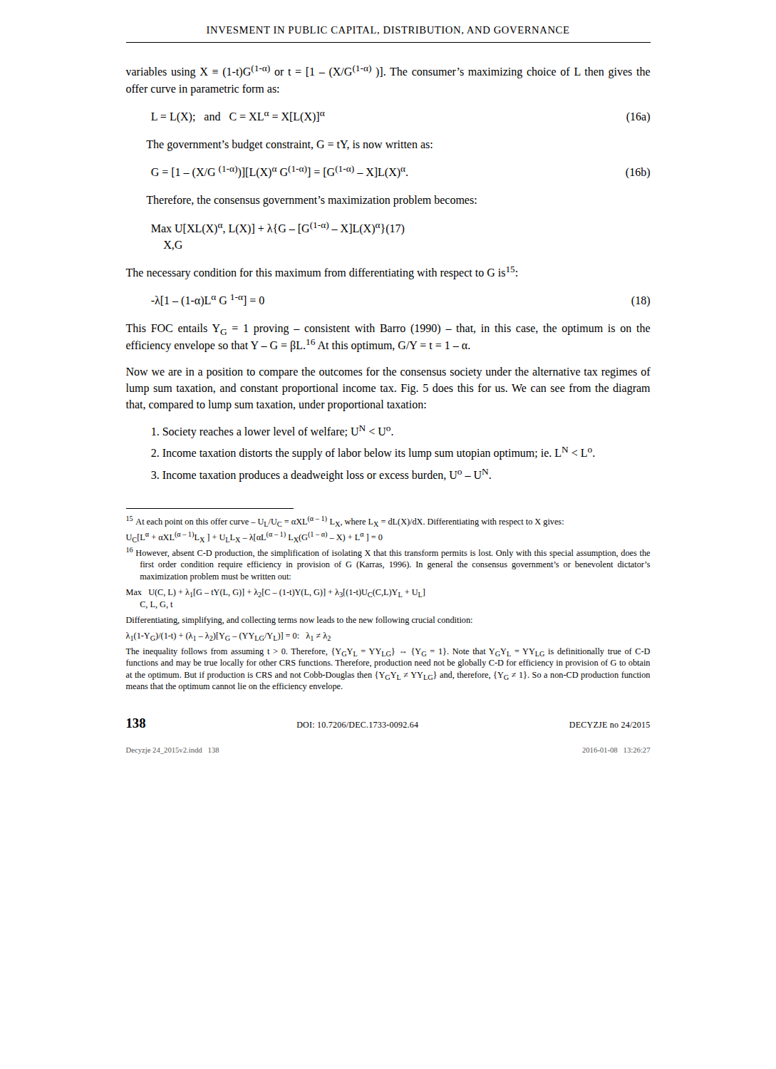INVESMENT IN PUBLIC CAPITAL, DISTRIBUTION, AND GOVERNANCE
variables using X ≡ (1-t)G(1-α) or t = [1 – (X/G(1-α) )]. The consumer’s maximizing choice of L then gives the offer curve in parametric form as:
L = L(X); and C = XLα = X[L(X)]α(16a)
The government’s budget constraint, G = tY, is now written as:
G = [1 – (X/G (1-α))][L(X)α G(1-α)] = [G(1-α) – X]L(X)α.(16b)
Therefore, the consensus government’s maximization problem becomes:
Max U[XL(X)α, L(X)] + λ{G – [G(1-α) – X]L(X)α}(17) X,G
The necessary condition for this maximum from differentiating with respect to G is15:
-λ[1 – (1-α)Lα G 1-α] = 0(18)
This FOC entails YG = 1 proving – consistent with Barro (1990) – that, in this case, the optimum is on the efficiency envelope so that Y – G = βL.16 At this optimum, G/Y = t = 1 – α.
Now we are in a position to compare the outcomes for the consensus society under the alternative tax regimes of lump sum taxation, and constant proportional income tax. Fig. 5 does this for us. We can see from the diagram that, compared to lump sum taxation, under proportional taxation:
Society reaches a lower level of welfare; UN < Uo.
Income taxation distorts the supply of labor below its lump sum utopian optimum; ie. LN < Lo.
Income taxation produces a deadweight loss or excess burden, Uo – UN.
15At each point on this offer curve – UL/UC = αXL(α – 1)LX, where LX = dL(X)/dX. Differentiating with respect to X gives:
UC[Lα + αXL(α – 1)LX ] + ULLX – λ[αL(α – 1) LX(G(1 – α) – X) + Lα ] = 0
16However, absent C-D production, the simplification of isolating X that this transform permits is lost. Only with this special assumption, does the first order condition require efficiency in provision of G (Karras, 1996). In general the consensus government’s or benevolent dictator’s maximization problem must be written out:
Max U(C, L) + λ1[G – tY(L, G)] + λ2[C – (1-t)Y(L, G)] + λ3[(1-t)UC(C,L)YL + UL] C, L, G, t
Differentiating, simplifying, and collecting terms now leads to the new following crucial condition:
λ1(1-YG)/(1-t) + (λ1 – λ2)[YG – (YYLG/YL)] = 0: λ1 ≠ λ2
The inequality follows from assuming t > 0. Therefore, {YGYL = YYLG} ⇔ {YG = 1}. Note that YGYL = YYLG is definitionally true of C-D functions and may be true locally for other CRS functions. Therefore, production need not be globally C-D for efficiency in provision of G to obtain at the optimum. But if production is CRS and not Cobb-Douglas then {YGYL ≠ YYLG} and, therefore, {YG ≠ 1}. So a non-CD production function means that the optimum cannot lie on the efficiency envelope.
138 DOI: 10.7206/DEC.1733-0092.64 DECYZJE no 24/2015
Decyzje 24_2015v2.indd 138 2016-01-08 13:26:27